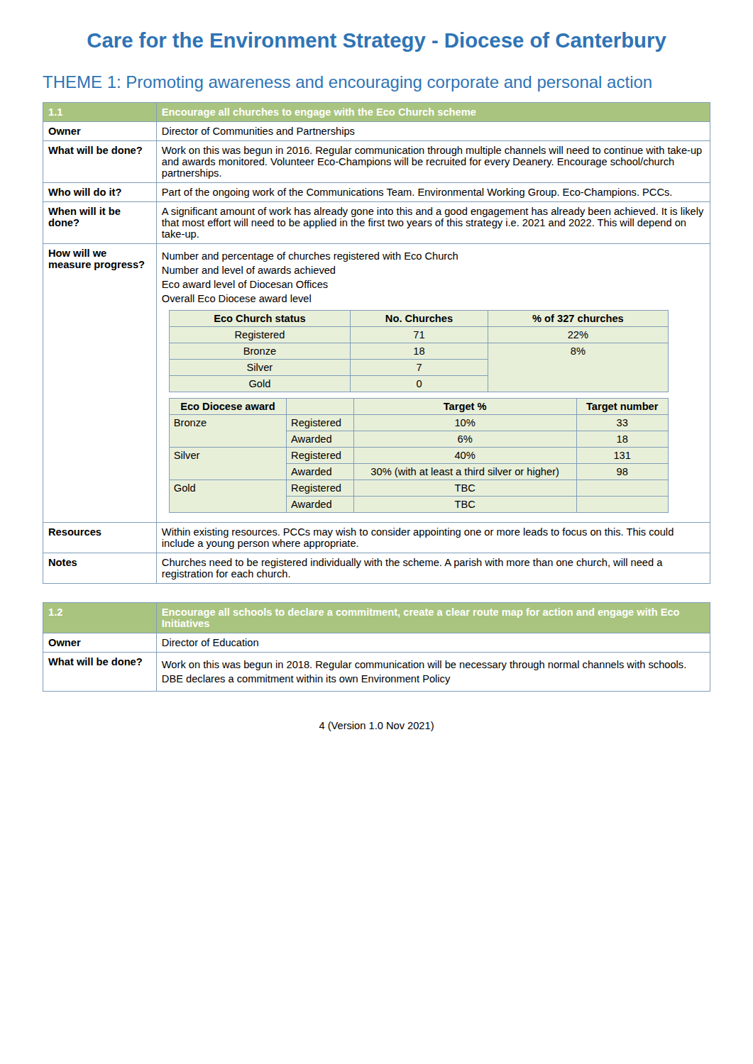Care for the Environment Strategy - Diocese of Canterbury
THEME 1: Promoting awareness and encouraging corporate and personal action
| 1.1 | Encourage all churches to engage with the Eco Church scheme |
| --- | --- |
| Owner | Director of Communities and Partnerships |
| What will be done? | Work on this was begun in 2016. Regular communication through multiple channels will need to continue with take-up and awards monitored. Volunteer Eco-Champions will be recruited for every Deanery. Encourage school/church partnerships. |
| Who will do it? | Part of the ongoing work of the Communications Team. Environmental Working Group. Eco-Champions. PCCs. |
| When will it be done? | A significant amount of work has already gone into this and a good engagement has already been achieved. It is likely that most effort will need to be applied in the first two years of this strategy i.e. 2021 and 2022. This will depend on take-up. |
| How will we measure progress? | Number and percentage of churches registered with Eco Church Number and level of awards achieved Eco award level of Diocesan Offices Overall Eco Diocese award level / Eco Church status / No. Churches / % of 327 churches / / --- / --- / --- / / Registered / 71 / 22% / / Bronze / 18 / 8% / / Silver / 7 / / Gold / 0 / / Eco Diocese award / / Target % / Target number / / --- / --- / --- / --- / / Bronze / Registered / 10% / 33 / / Awarded / 6% / 18 / / Silver / Registered / 40% / 131 / / Awarded / 30% (with at least a third silver or higher) / 98 / / Gold / Registered / TBC / / / Awarded / TBC / / |
| Resources | Within existing resources. PCCs may wish to consider appointing one or more leads to focus on this. This could include a young person where appropriate. |
| Notes | Churches need to be registered individually with the scheme. A parish with more than one church, will need a registration for each church. |
| 1.2 | Encourage all schools to declare a commitment, create a clear route map for action and engage with Eco Initiatives |
| --- | --- |
| Owner | Director of Education |
| What will be done? | Work on this was begun in 2018. Regular communication will be necessary through normal channels with schools. DBE declares a commitment within its own Environment Policy |
4 (Version 1.0 Nov 2021)